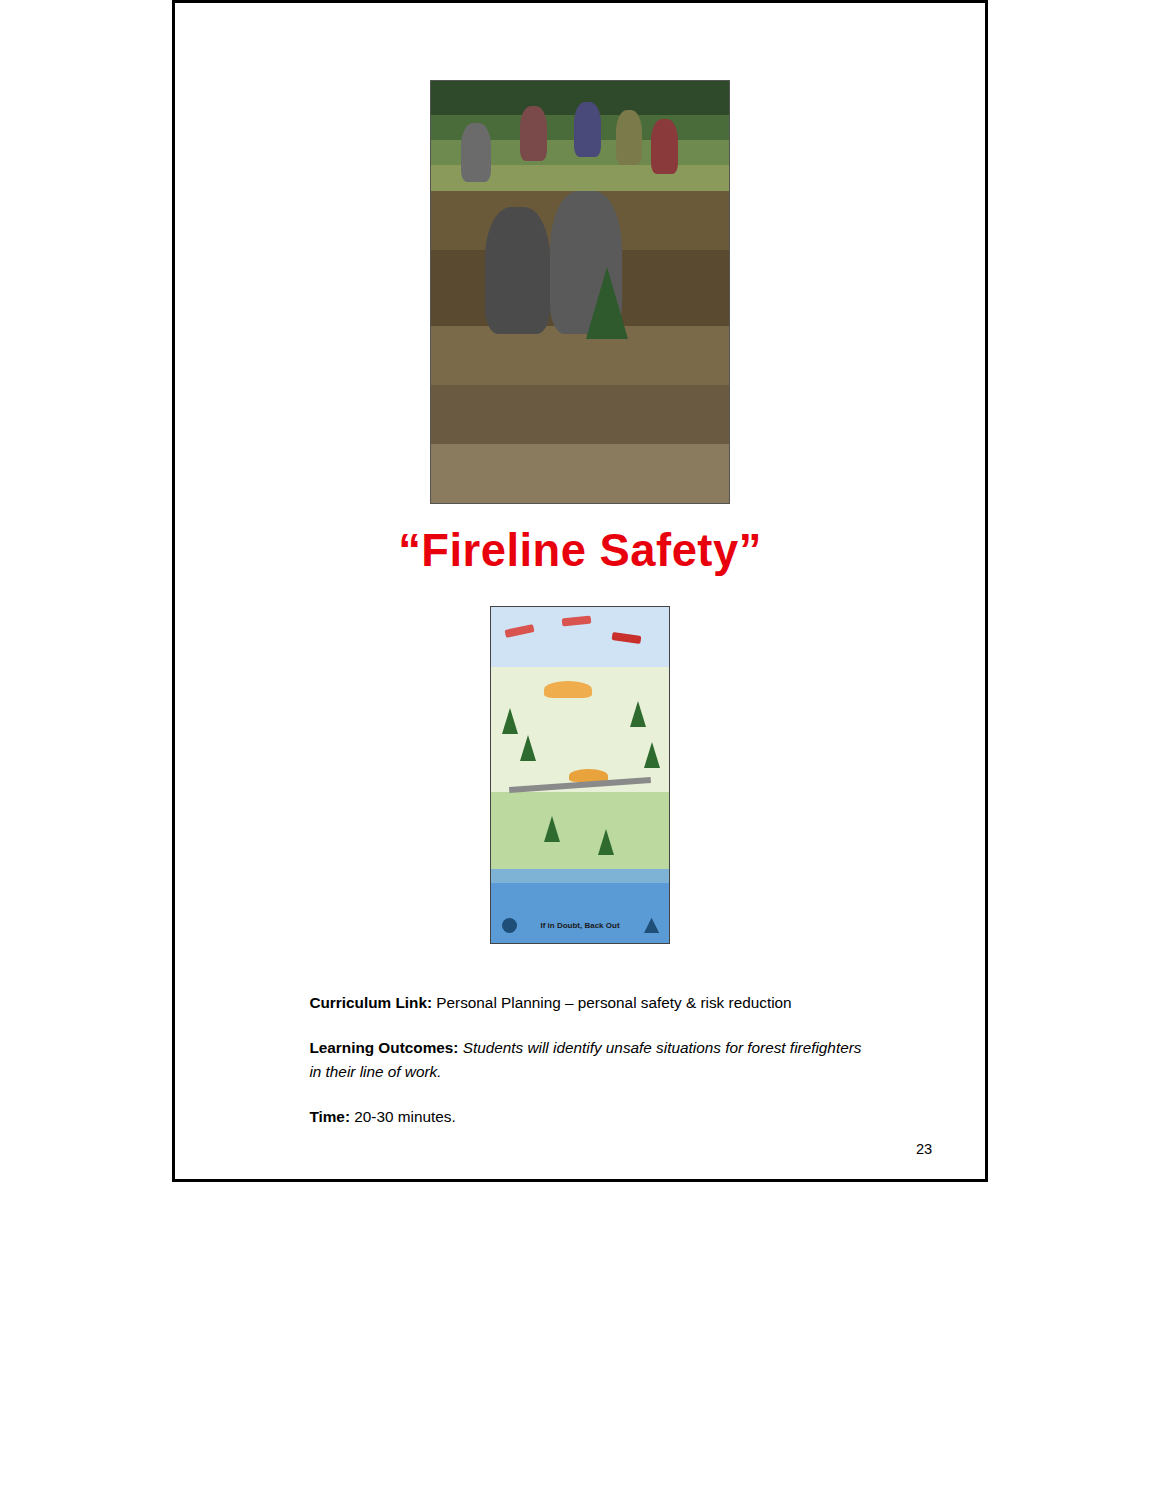“Fireline Safety”
If in Doubt, Back Out
Curriculum Link: Personal Planning – personal safety & risk reduction
Learning Outcomes: Students will identify unsafe situations for forest firefighters in their line of work.
Time: 20-30 minutes.
23